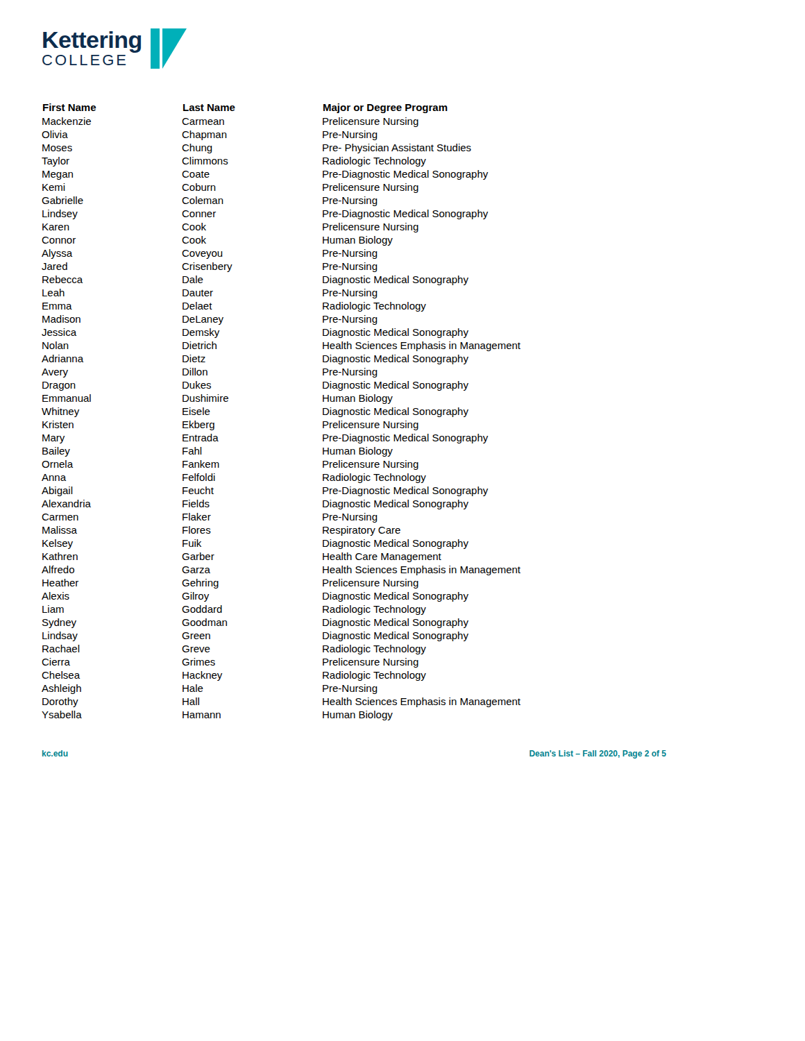Kettering
COLLEGE
| First Name | Last Name | Major or Degree Program |
| --- | --- | --- |
| Mackenzie | Carmean | Prelicensure Nursing |
| Olivia | Chapman | Pre-Nursing |
| Moses | Chung | Pre- Physician Assistant Studies |
| Taylor | Climmons | Radiologic Technology |
| Megan | Coate | Pre-Diagnostic Medical Sonography |
| Kemi | Coburn | Prelicensure Nursing |
| Gabrielle | Coleman | Pre-Nursing |
| Lindsey | Conner | Pre-Diagnostic Medical Sonography |
| Karen | Cook | Prelicensure Nursing |
| Connor | Cook | Human Biology |
| Alyssa | Coveyou | Pre-Nursing |
| Jared | Crisenbery | Pre-Nursing |
| Rebecca | Dale | Diagnostic Medical Sonography |
| Leah | Dauter | Pre-Nursing |
| Emma | Delaet | Radiologic Technology |
| Madison | DeLaney | Pre-Nursing |
| Jessica | Demsky | Diagnostic Medical Sonography |
| Nolan | Dietrich | Health Sciences Emphasis in Management |
| Adrianna | Dietz | Diagnostic Medical Sonography |
| Avery | Dillon | Pre-Nursing |
| Dragon | Dukes | Diagnostic Medical Sonography |
| Emmanual | Dushimire | Human Biology |
| Whitney | Eisele | Diagnostic Medical Sonography |
| Kristen | Ekberg | Prelicensure Nursing |
| Mary | Entrada | Pre-Diagnostic Medical Sonography |
| Bailey | Fahl | Human Biology |
| Ornela | Fankem | Prelicensure Nursing |
| Anna | Felfoldi | Radiologic Technology |
| Abigail | Feucht | Pre-Diagnostic Medical Sonography |
| Alexandria | Fields | Diagnostic Medical Sonography |
| Carmen | Flaker | Pre-Nursing |
| Malissa | Flores | Respiratory Care |
| Kelsey | Fuik | Diagnostic Medical Sonography |
| Kathren | Garber | Health Care Management |
| Alfredo | Garza | Health Sciences Emphasis in Management |
| Heather | Gehring | Prelicensure Nursing |
| Alexis | Gilroy | Diagnostic Medical Sonography |
| Liam | Goddard | Radiologic Technology |
| Sydney | Goodman | Diagnostic Medical Sonography |
| Lindsay | Green | Diagnostic Medical Sonography |
| Rachael | Greve | Radiologic Technology |
| Cierra | Grimes | Prelicensure Nursing |
| Chelsea | Hackney | Radiologic Technology |
| Ashleigh | Hale | Pre-Nursing |
| Dorothy | Hall | Health Sciences Emphasis in Management |
| Ysabella | Hamann | Human Biology |
kc.edu
Dean's List – Fall 2020, Page 2 of 5